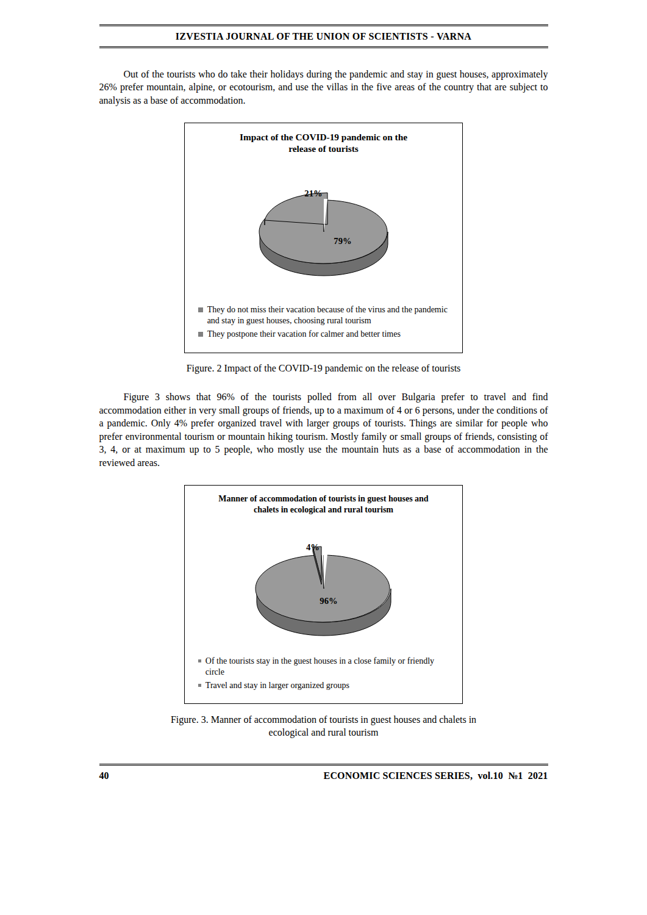IZVESTIA JOURNAL OF THE UNION OF SCIENTISTS - VARNA
Out of the tourists who do take their holidays during the pandemic and stay in guest houses, approximately 26% prefer mountain, alpine, or ecotourism, and use the villas in the five areas of the country that are subject to analysis as a base of accommodation.
Impact of the COVID-19 pandemic on the
release of tourists
21% 79%
They do not miss their vacation because of the virus and the pandemic and stay in guest houses, choosing rural tourism
They postpone their vacation for calmer and better times
Figure. 2 Impact of the COVID-19 pandemic on the release of tourists
Figure 3 shows that 96% of the tourists polled from all over Bulgaria prefer to travel and find accommodation either in very small groups of friends, up to a maximum of 4 or 6 persons, under the conditions of a pandemic. Only 4% prefer organized travel with larger groups of tourists. Things are similar for people who prefer environmental tourism or mountain hiking tourism. Mostly family or small groups of friends, consisting of 3, 4, or at maximum up to 5 people, who mostly use the mountain huts as a base of accommodation in the reviewed areas.
Manner of accommodation of tourists in guest houses and
chalets in ecological and rural tourism
4% 96%
Of the tourists stay in the guest houses in a close family or friendly circle
Travel and stay in larger organized groups
Figure. 3. Manner of accommodation of tourists in guest houses and chalets in
ecological and rural tourism
40 ECONOMIC SCIENCES SERIES, vol.10 №1 2021